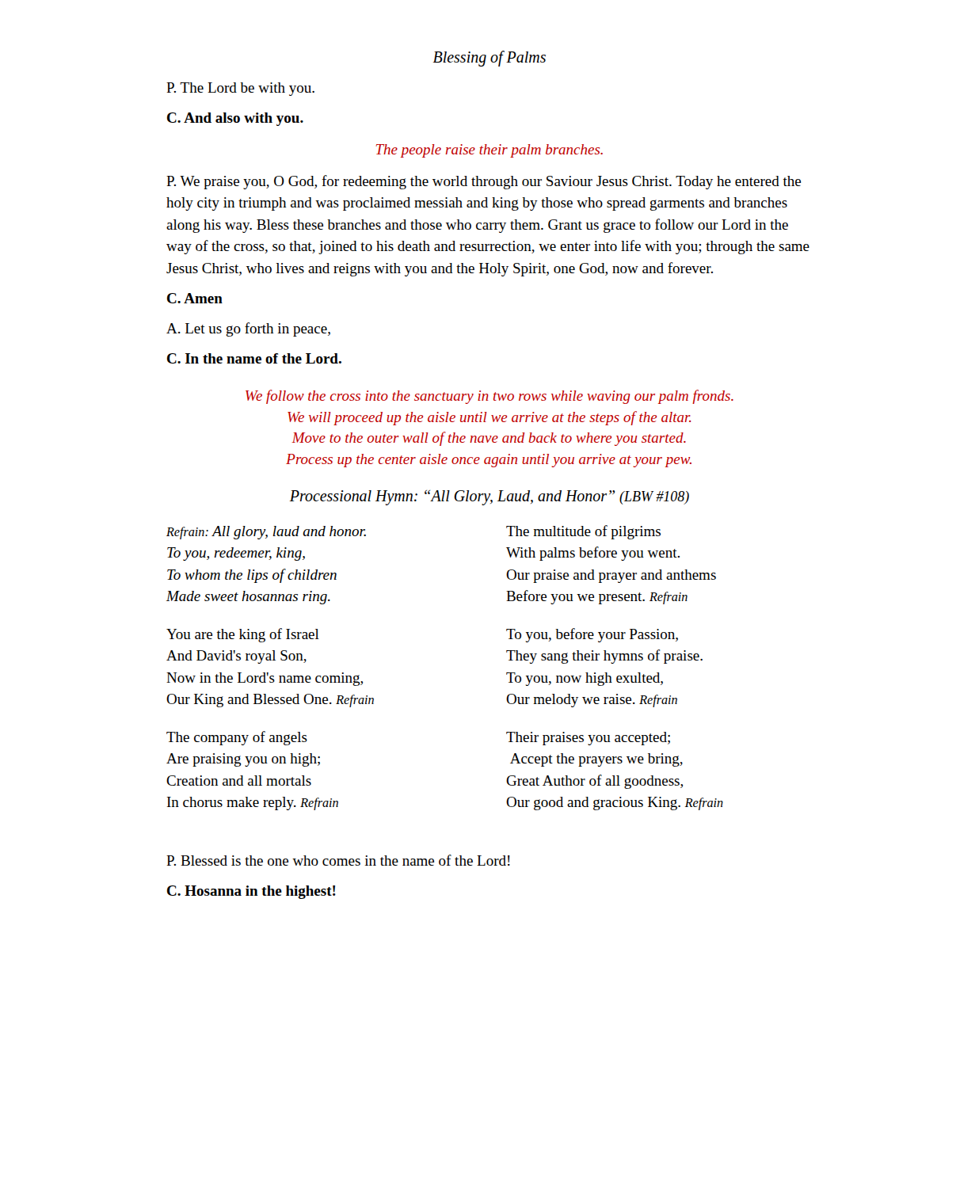Blessing of Palms
P. The Lord be with you.
C. And also with you.
The people raise their palm branches.
P. We praise you, O God, for redeeming the world through our Saviour Jesus Christ. Today he entered the holy city in triumph and was proclaimed messiah and king by those who spread garments and branches along his way. Bless these branches and those who carry them. Grant us grace to follow our Lord in the way of the cross, so that, joined to his death and resurrection, we enter into life with you; through the same Jesus Christ, who lives and reigns with you and the Holy Spirit, one God, now and forever.
C. Amen
A. Let us go forth in peace,
C. In the name of the Lord.
We follow the cross into the sanctuary in two rows while waving our palm fronds.
We will proceed up the aisle until we arrive at the steps of the altar.
Move to the outer wall of the nave and back to where you started.
Process up the center aisle once again until you arrive at your pew.
Processional Hymn: “All Glory, Laud, and Honor” (LBW #108)
Refrain: All glory, laud and honor.
To you, redeemer, king,
To whom the lips of children
Made sweet hosannas ring.
You are the king of Israel
And David's royal Son,
Now in the Lord's name coming,
Our King and Blessed One. Refrain
The company of angels
Are praising you on high;
Creation and all mortals
In chorus make reply. Refrain
The multitude of pilgrims
With palms before you went.
Our praise and prayer and anthems
Before you we present. Refrain
To you, before your Passion,
They sang their hymns of praise.
To you, now high exulted,
Our melody we raise. Refrain
Their praises you accepted;
Accept the prayers we bring,
Great Author of all goodness,
Our good and gracious King. Refrain
P. Blessed is the one who comes in the name of the Lord!
C. Hosanna in the highest!